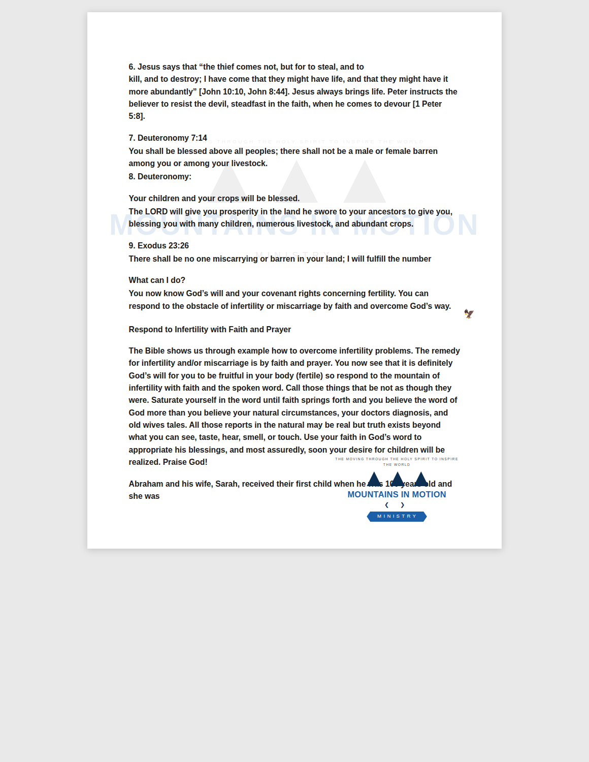THE MOVING THROUGH THE HOLY SPIRIT TO INSPIRE THE WORLD
▲▲▲
MOUNTAINS IN MOTION
MINISTRY
🦅
6. Jesus says that “the thief comes not, but for to steal, and to
kill, and to destroy; I have come that they might have life, and that they might have it more abundantly” [John 10:10, John 8:44]. Jesus always brings life. Peter instructs the believer to resist the devil, steadfast in the faith, when he comes to devour [1 Peter 5:8].
7. Deuteronomy 7:14
You shall be blessed above all peoples; there shall not be a male or female barren among you or among your livestock.
8. Deuteronomy:
Your children and your crops will be blessed.
The LORD will give you prosperity in the land he swore to your ancestors to give you, blessing you with many children, numerous livestock, and abundant crops.
9. Exodus 23:26
There shall be no one miscarrying or barren in your land; I will fulfill the number
What can I do?
You now know God’s will and your covenant rights concerning fertility. You can respond to the obstacle of infertility or miscarriage by faith and overcome God’s way.
Respond to Infertility with Faith and Prayer
The Bible shows us through example how to overcome infertility problems. The remedy for infertility and/or miscarriage is by faith and prayer. You now see that it is definitely God’s will for you to be fruitful in your body (fertile) so respond to the mountain of infertility with faith and the spoken word. Call those things that be not as though they were. Saturate yourself in the word until faith springs forth and you believe the word of God more than you believe your natural circumstances, your doctors diagnosis, and old wives tales. All those reports in the natural may be real but truth exists beyond what you can see, taste, hear, smell, or touch. Use your faith in God’s word to appropriate his blessings, and most assuredly, soon your desire for children will be realized. Praise God!
Abraham and his wife, Sarah, received their first child when he was 100 years old and she was
THE MOVING THROUGH THE HOLY SPIRIT TO INSPIRE THE WORLD
▲▲▲
MOUNTAINS IN MOTION
❮ ❯
MINISTRY